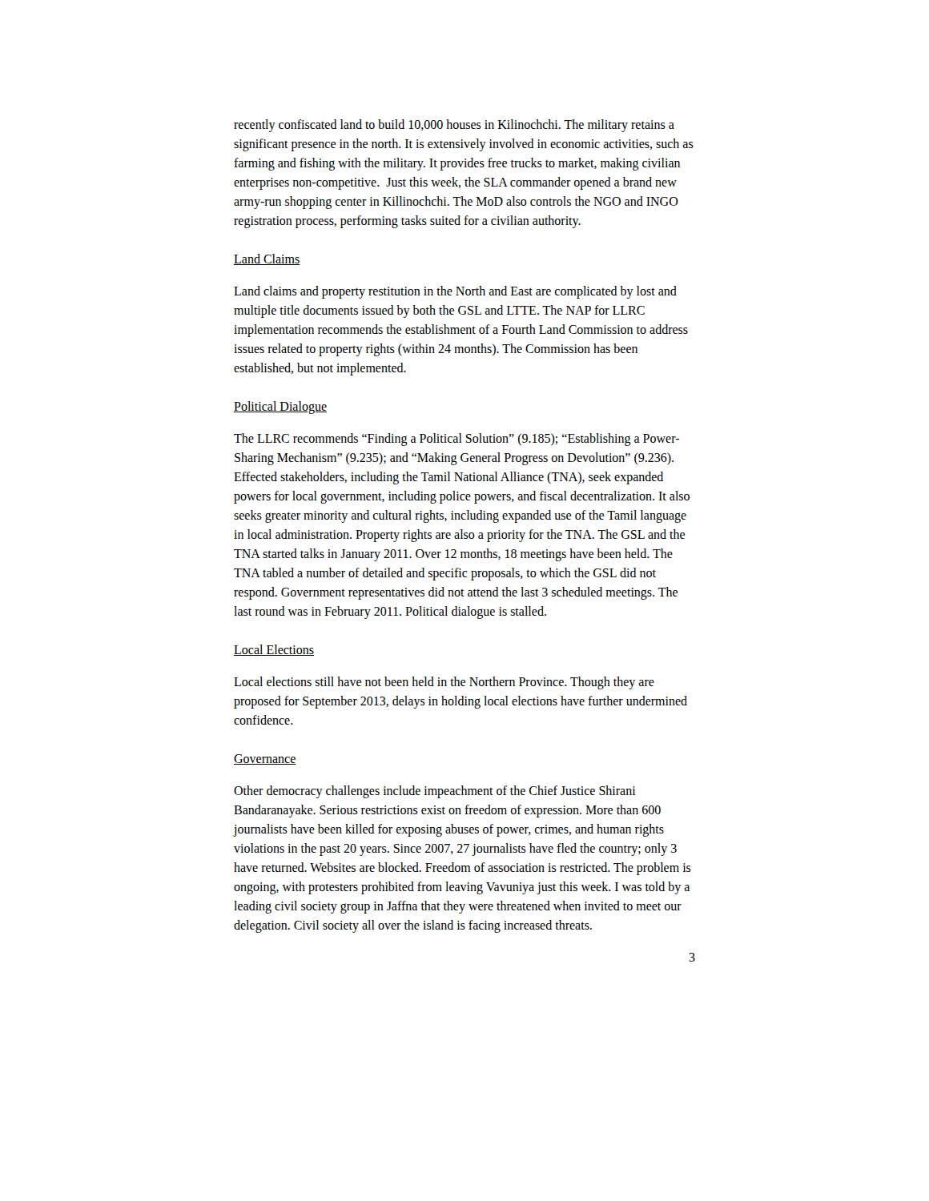recently confiscated land to build 10,000 houses in Kilinochchi. The military retains a significant presence in the north. It is extensively involved in economic activities, such as farming and fishing with the military. It provides free trucks to market, making civilian enterprises non-competitive. Just this week, the SLA commander opened a brand new army-run shopping center in Killinochchi. The MoD also controls the NGO and INGO registration process, performing tasks suited for a civilian authority.
Land Claims
Land claims and property restitution in the North and East are complicated by lost and multiple title documents issued by both the GSL and LTTE. The NAP for LLRC implementation recommends the establishment of a Fourth Land Commission to address issues related to property rights (within 24 months). The Commission has been established, but not implemented.
Political Dialogue
The LLRC recommends “Finding a Political Solution” (9.185); “Establishing a Power-Sharing Mechanism” (9.235); and “Making General Progress on Devolution” (9.236). Effected stakeholders, including the Tamil National Alliance (TNA), seek expanded powers for local government, including police powers, and fiscal decentralization. It also seeks greater minority and cultural rights, including expanded use of the Tamil language in local administration. Property rights are also a priority for the TNA. The GSL and the TNA started talks in January 2011. Over 12 months, 18 meetings have been held. The TNA tabled a number of detailed and specific proposals, to which the GSL did not respond. Government representatives did not attend the last 3 scheduled meetings. The last round was in February 2011. Political dialogue is stalled.
Local Elections
Local elections still have not been held in the Northern Province. Though they are proposed for September 2013, delays in holding local elections have further undermined confidence.
Governance
Other democracy challenges include impeachment of the Chief Justice Shirani Bandaranayake. Serious restrictions exist on freedom of expression. More than 600 journalists have been killed for exposing abuses of power, crimes, and human rights violations in the past 20 years. Since 2007, 27 journalists have fled the country; only 3 have returned. Websites are blocked. Freedom of association is restricted. The problem is ongoing, with protesters prohibited from leaving Vavuniya just this week. I was told by a leading civil society group in Jaffna that they were threatened when invited to meet our delegation. Civil society all over the island is facing increased threats.
3